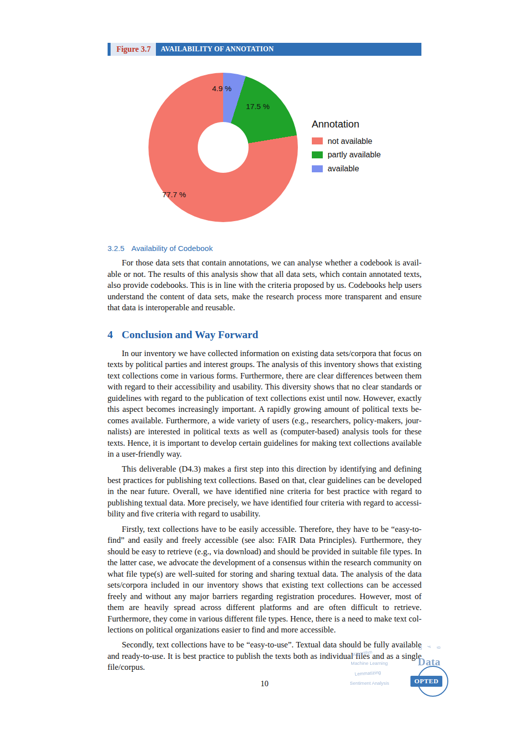Figure 3.7
Availability of annotation
4.9 %
17.5 %
77.7 %
Annotation
not available
partly available
available
3.2.5 Availability of Codebook
For those data sets that contain annotations, we can analyse whether a codebook is available or not. The results of this analysis show that all data sets, which contain annotated texts, also provide codebooks. This is in line with the criteria proposed by us. Codebooks help users understand the content of data sets, make the research process more transparent and ensure that data is interoperable and reusable.
4 Conclusion and Way Forward
In our inventory we have collected information on existing data sets/corpora that focus on texts by political parties and interest groups. The analysis of this inventory shows that existing text collections come in various forms. Furthermore, there are clear differences between them with regard to their accessibility and usability. This diversity shows that no clear standards or guidelines with regard to the publication of text collections exist until now. However, exactly this aspect becomes increasingly important. A rapidly growing amount of political texts becomes available. Furthermore, a wide variety of users (e.g., researchers, policy-makers, journalists) are interested in political texts as well as (computer-based) analysis tools for these texts. Hence, it is important to develop certain guidelines for making text collections available in a user-friendly way.
This deliverable (D4.3) makes a first step into this direction by identifying and defining best practices for publishing text collections. Based on that, clear guidelines can be developed in the near future. Overall, we have identified nine criteria for best practice with regard to publishing textual data. More precisely, we have identified four criteria with regard to accessibility and five criteria with regard to usability.
Firstly, text collections have to be easily accessible. Therefore, they have to be “easy-to-find” and easily and freely accessible (see also: FAIR Data Principles). Furthermore, they should be easy to retrieve (e.g., via download) and should be provided in suitable file types. In the latter case, we advocate the development of a consensus within the research community on what file type(s) are well-suited for storing and sharing textual data. The analysis of the data sets/corpora included in our inventory shows that existing text collections can be accessed freely and without any major barriers regarding registration procedures. However, most of them are heavily spread across different platforms and are often difficult to retrieve. Furthermore, they come in various different file types. Hence, there is a need to make text collections on political organizations easier to find and more accessible.
Secondly, text collections have to be “easy-to-use”. Textual data should be fully available and ready-to-use. It is best practice to publish the texts both as individual files and as a single file/corpus.
10
Algorithm Machine Learning Lemmatizing Sentiment Analysis Scraping Dictionary Language Processing Topic Modelling
Data
OPTED